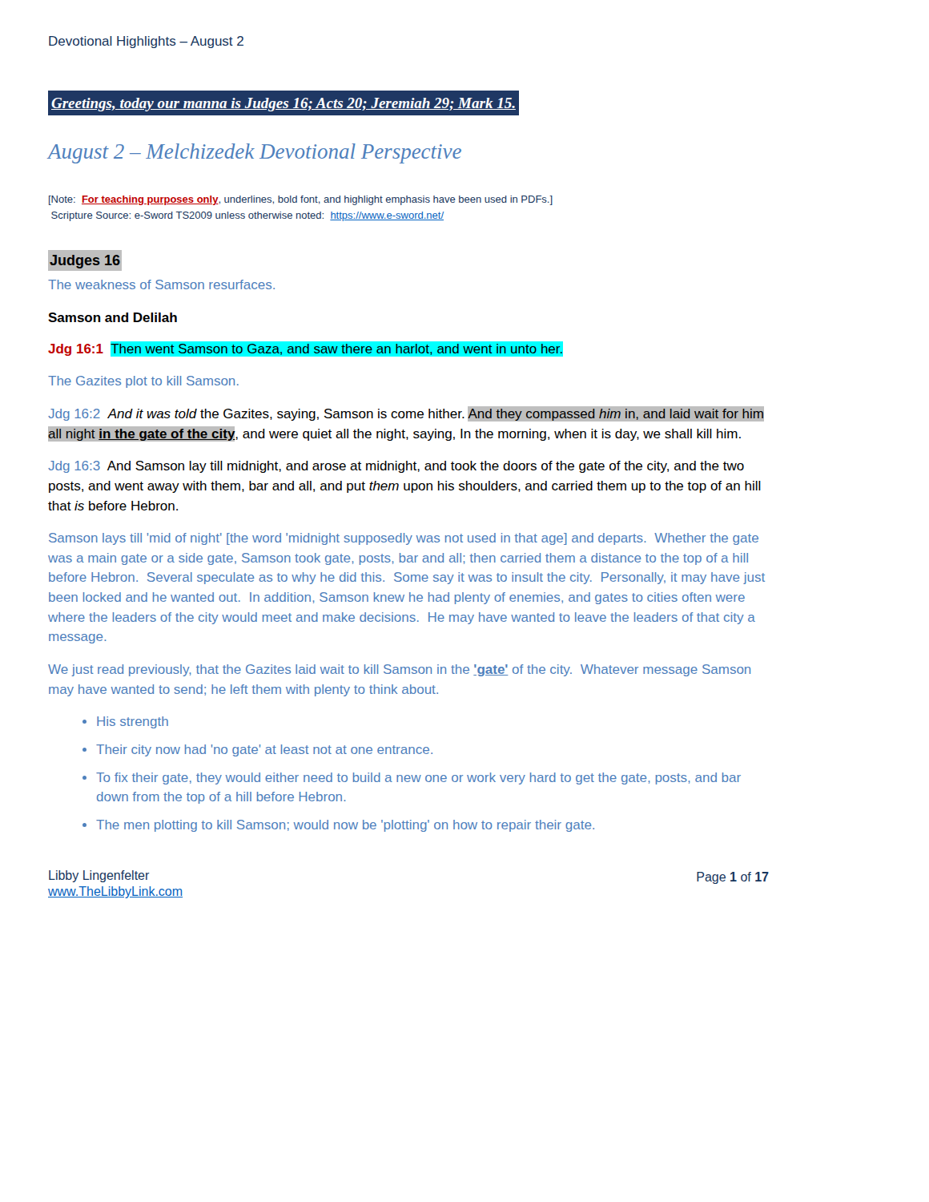Devotional Highlights – August 2
Greetings, today our manna is Judges 16; Acts 20; Jeremiah 29; Mark 15.
August 2 – Melchizedek Devotional Perspective
[Note: For teaching purposes only, underlines, bold font, and highlight emphasis have been used in PDFs.]
Scripture Source: e-Sword TS2009 unless otherwise noted: https://www.e-sword.net/
Judges 16
The weakness of Samson resurfaces.
Samson and Delilah
Jdg 16:1 Then went Samson to Gaza, and saw there an harlot, and went in unto her.
The Gazites plot to kill Samson.
Jdg 16:2 And it was told the Gazites, saying, Samson is come hither. And they compassed him in, and laid wait for him all night in the gate of the city, and were quiet all the night, saying, In the morning, when it is day, we shall kill him.
Jdg 16:3 And Samson lay till midnight, and arose at midnight, and took the doors of the gate of the city, and the two posts, and went away with them, bar and all, and put them upon his shoulders, and carried them up to the top of an hill that is before Hebron.
Samson lays till 'mid of night' [the word 'midnight supposedly was not used in that age] and departs. Whether the gate was a main gate or a side gate, Samson took gate, posts, bar and all; then carried them a distance to the top of a hill before Hebron. Several speculate as to why he did this. Some say it was to insult the city. Personally, it may have just been locked and he wanted out. In addition, Samson knew he had plenty of enemies, and gates to cities often were where the leaders of the city would meet and make decisions. He may have wanted to leave the leaders of that city a message.
We just read previously, that the Gazites laid wait to kill Samson in the 'gate' of the city. Whatever message Samson may have wanted to send; he left them with plenty to think about.
His strength
Their city now had 'no gate' at least not at one entrance.
To fix their gate, they would either need to build a new one or work very hard to get the gate, posts, and bar down from the top of a hill before Hebron.
The men plotting to kill Samson; would now be 'plotting' on how to repair their gate.
Libby Lingenfelter
www.TheLibbyLink.com
Page 1 of 17